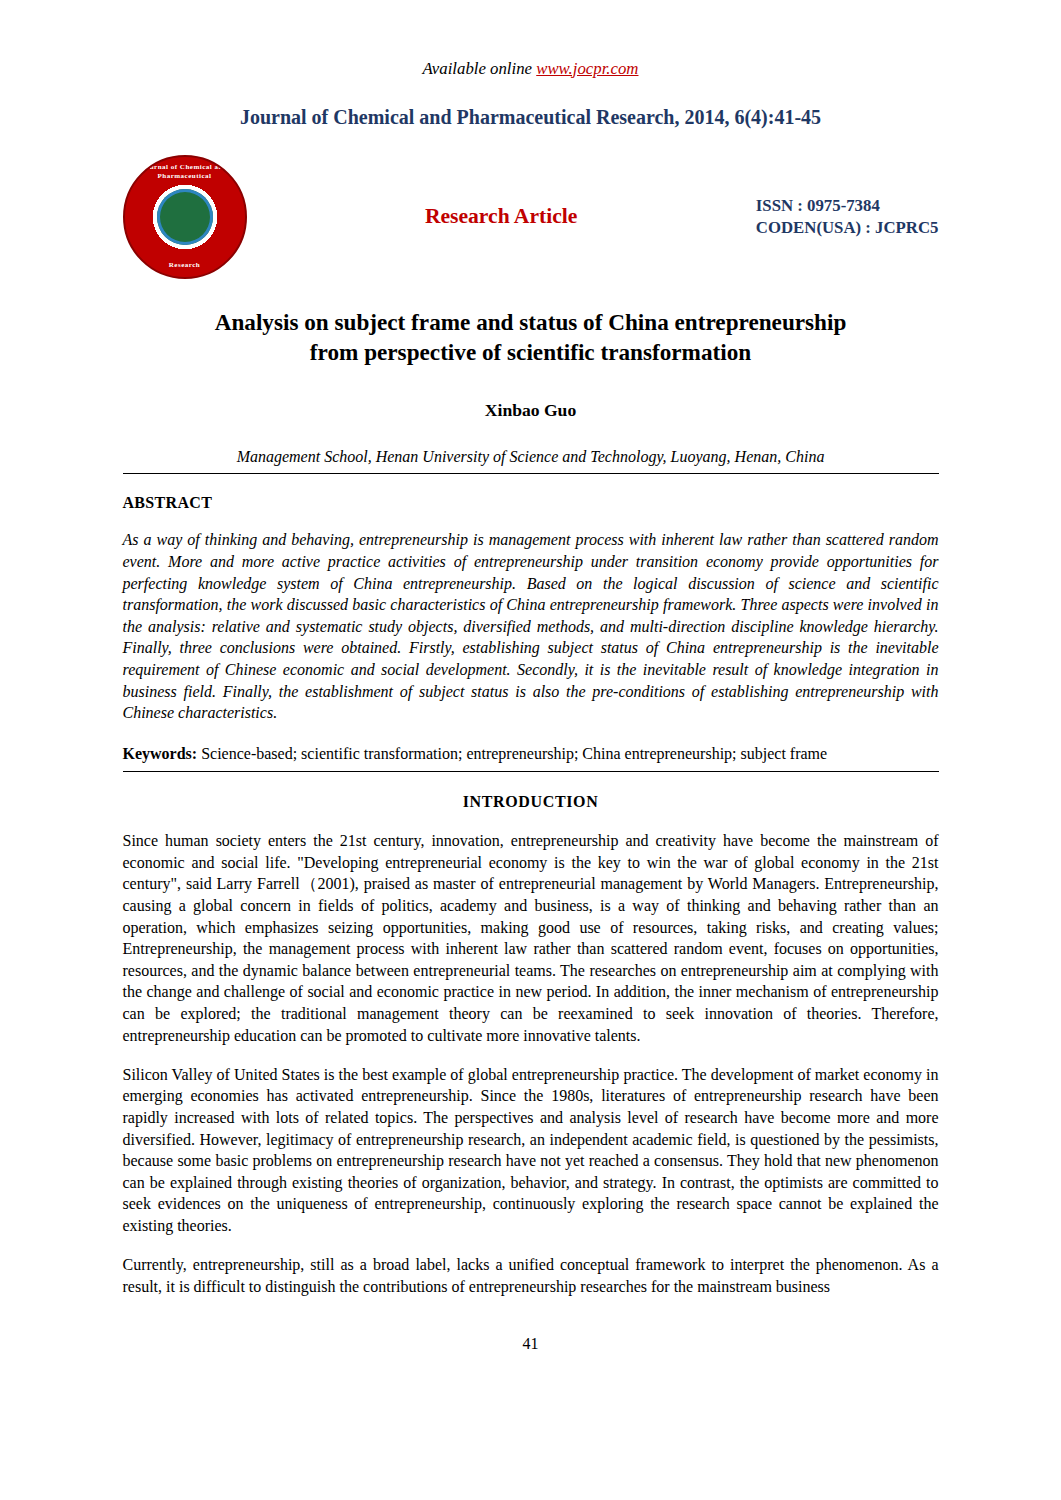Available online www.jocpr.com
Journal of Chemical and Pharmaceutical Research, 2014, 6(4):41-45
Journal of Chemical and Pharmaceutical Research
Research Article
ISSN : 0975-7384
CODEN(USA) : JCPRC5
Analysis on subject frame and status of China entrepreneurship
from perspective of scientific transformation
Xinbao Guo
Management School, Henan University of Science and Technology, Luoyang, Henan, China
ABSTRACT
As a way of thinking and behaving, entrepreneurship is management process with inherent law rather than scattered random event. More and more active practice activities of entrepreneurship under transition economy provide opportunities for perfecting knowledge system of China entrepreneurship. Based on the logical discussion of science and scientific transformation, the work discussed basic characteristics of China entrepreneurship framework. Three aspects were involved in the analysis: relative and systematic study objects, diversified methods, and multi-direction discipline knowledge hierarchy. Finally, three conclusions were obtained. Firstly, establishing subject status of China entrepreneurship is the inevitable requirement of Chinese economic and social development. Secondly, it is the inevitable result of knowledge integration in business field. Finally, the establishment of subject status is also the pre-conditions of establishing entrepreneurship with Chinese characteristics.
Keywords: Science-based; scientific transformation; entrepreneurship; China entrepreneurship; subject frame
INTRODUCTION
Since human society enters the 21st century, innovation, entrepreneurship and creativity have become the mainstream of economic and social life. "Developing entrepreneurial economy is the key to win the war of global economy in the 21st century", said Larry Farrell（2001), praised as master of entrepreneurial management by World Managers. Entrepreneurship, causing a global concern in fields of politics, academy and business, is a way of thinking and behaving rather than an operation, which emphasizes seizing opportunities, making good use of resources, taking risks, and creating values; Entrepreneurship, the management process with inherent law rather than scattered random event, focuses on opportunities, resources, and the dynamic balance between entrepreneurial teams. The researches on entrepreneurship aim at complying with the change and challenge of social and economic practice in new period. In addition, the inner mechanism of entrepreneurship can be explored; the traditional management theory can be reexamined to seek innovation of theories. Therefore, entrepreneurship education can be promoted to cultivate more innovative talents.
Silicon Valley of United States is the best example of global entrepreneurship practice. The development of market economy in emerging economies has activated entrepreneurship. Since the 1980s, literatures of entrepreneurship research have been rapidly increased with lots of related topics. The perspectives and analysis level of research have become more and more diversified. However, legitimacy of entrepreneurship research, an independent academic field, is questioned by the pessimists, because some basic problems on entrepreneurship research have not yet reached a consensus. They hold that new phenomenon can be explained through existing theories of organization, behavior, and strategy. In contrast, the optimists are committed to seek evidences on the uniqueness of entrepreneurship, continuously exploring the research space cannot be explained the existing theories.
Currently, entrepreneurship, still as a broad label, lacks a unified conceptual framework to interpret the phenomenon. As a result, it is difficult to distinguish the contributions of entrepreneurship researches for the mainstream business
41